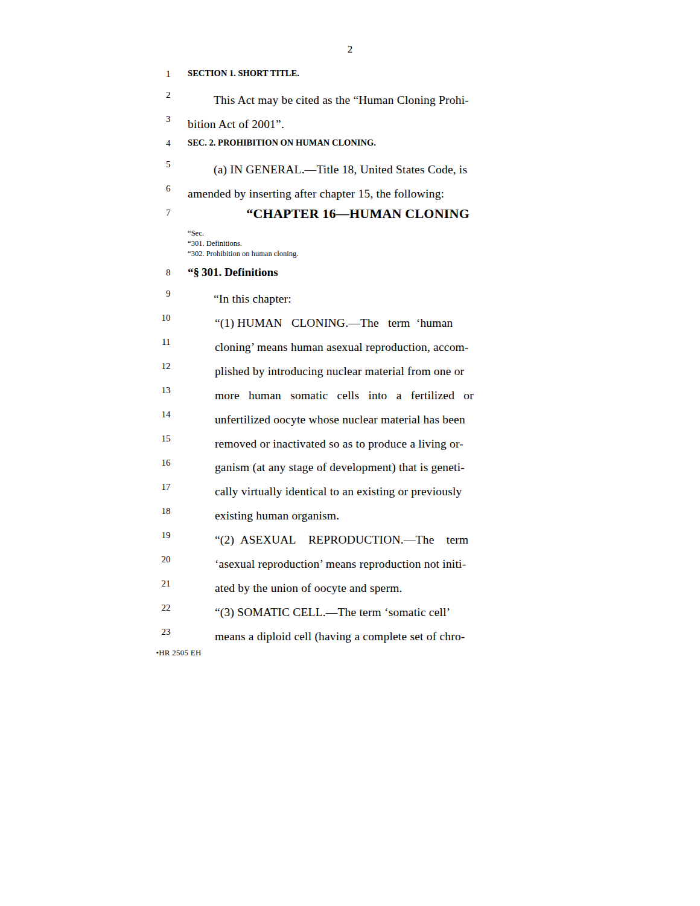2
SECTION 1. SHORT TITLE.
This Act may be cited as the “Human Cloning Prohi-
bition Act of 2001”.
SEC. 2. PROHIBITION ON HUMAN CLONING.
(a) IN GENERAL.—Title 18, United States Code, is
amended by inserting after chapter 15, the following:
“CHAPTER 16—HUMAN CLONING
“Sec.
“301. Definitions.
“302. Prohibition on human cloning.
“§ 301. Definitions
“In this chapter:
“(1) HUMAN CLONING.—The term ‘human
cloning’ means human asexual reproduction, accom-
plished by introducing nuclear material from one or
more human somatic cells into a fertilized or
unfertilized oocyte whose nuclear material has been
removed or inactivated so as to produce a living or-
ganism (at any stage of development) that is geneti-
cally virtually identical to an existing or previously
existing human organism.
“(2) ASEXUAL REPRODUCTION.—The term
‘asexual reproduction’ means reproduction not initi-
ated by the union of oocyte and sperm.
“(3) SOMATIC CELL.—The term ‘somatic cell’
means a diploid cell (having a complete set of chro-
•HR 2505 EH